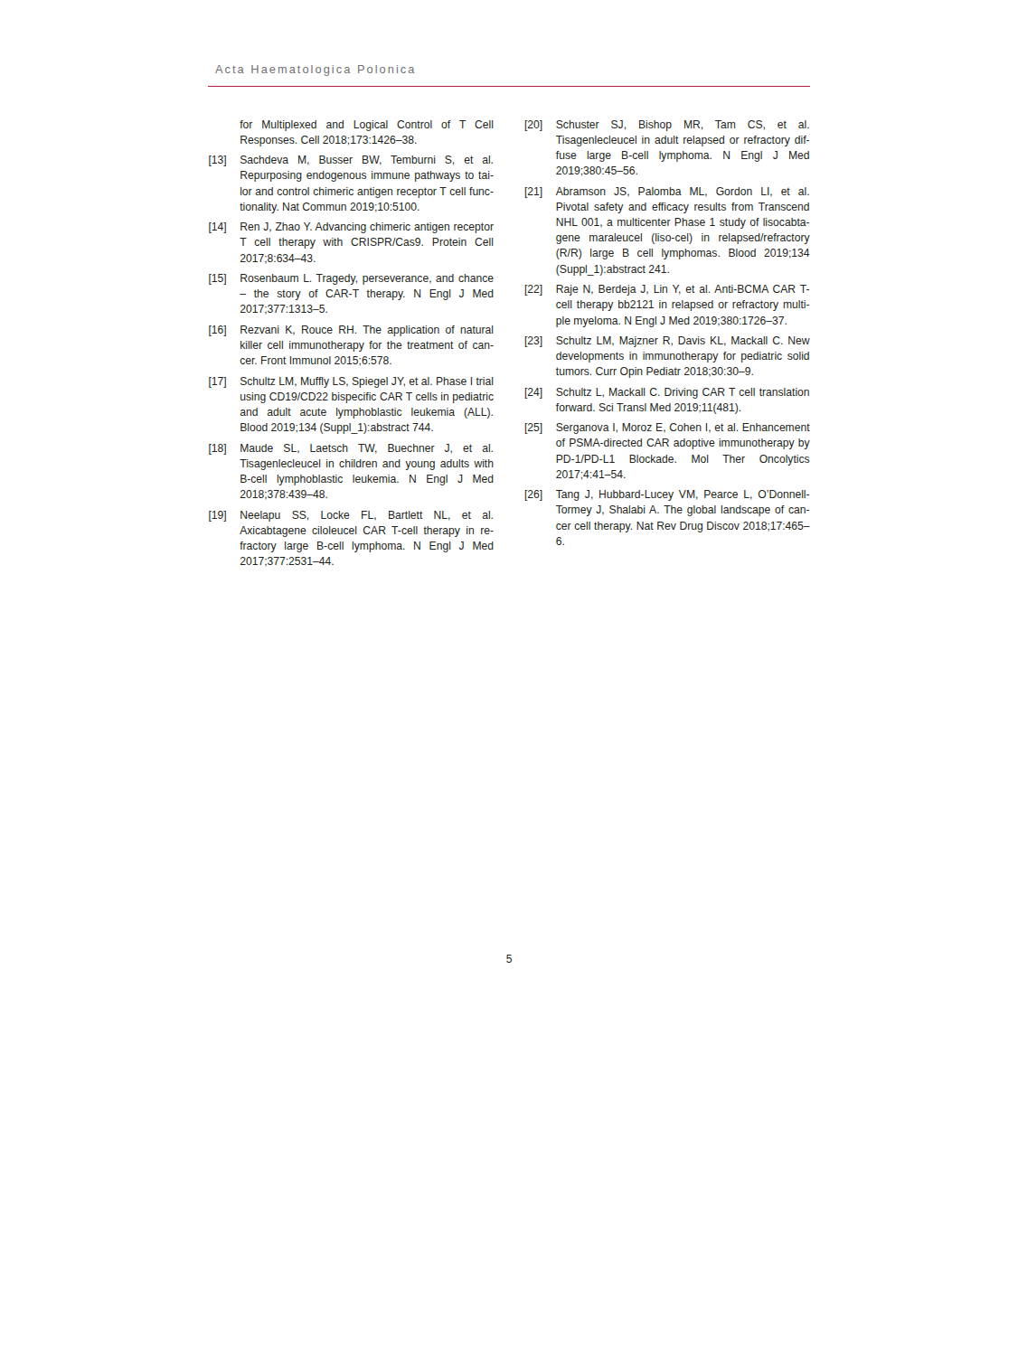Acta Haematologica Polonica
for Multiplexed and Logical Control of T Cell Responses. Cell 2018;173:1426–38.
[13] Sachdeva M, Busser BW, Temburni S, et al. Repurposing endogenous immune pathways to tailor and control chimeric antigen receptor T cell functionality. Nat Commun 2019;10:5100.
[14] Ren J, Zhao Y. Advancing chimeric antigen receptor T cell therapy with CRISPR/Cas9. Protein Cell 2017;8:634–43.
[15] Rosenbaum L. Tragedy, perseverance, and chance – the story of CAR-T therapy. N Engl J Med 2017;377:1313–5.
[16] Rezvani K, Rouce RH. The application of natural killer cell immunotherapy for the treatment of cancer. Front Immunol 2015;6:578.
[17] Schultz LM, Muffly LS, Spiegel JY, et al. Phase I trial using CD19/CD22 bispecific CAR T cells in pediatric and adult acute lymphoblastic leukemia (ALL). Blood 2019;134 (Suppl_1):abstract 744.
[18] Maude SL, Laetsch TW, Buechner J, et al. Tisagenlecleucel in children and young adults with B-cell lymphoblastic leukemia. N Engl J Med 2018;378:439–48.
[19] Neelapu SS, Locke FL, Bartlett NL, et al. Axicabtagene ciloleucel CAR T-cell therapy in refractory large B-cell lymphoma. N Engl J Med 2017;377:2531–44.
[20] Schuster SJ, Bishop MR, Tam CS, et al. Tisagenlecleucel in adult relapsed or refractory diffuse large B-cell lymphoma. N Engl J Med 2019;380:45–56.
[21] Abramson JS, Palomba ML, Gordon LI, et al. Pivotal safety and efficacy results from Transcend NHL 001, a multicenter Phase 1 study of lisocabtagene maraleucel (liso-cel) in relapsed/refractory (R/R) large B cell lymphomas. Blood 2019;134 (Suppl_1):abstract 241.
[22] Raje N, Berdeja J, Lin Y, et al. Anti-BCMA CAR T-cell therapy bb2121 in relapsed or refractory multiple myeloma. N Engl J Med 2019;380:1726–37.
[23] Schultz LM, Majzner R, Davis KL, Mackall C. New developments in immunotherapy for pediatric solid tumors. Curr Opin Pediatr 2018;30:30–9.
[24] Schultz L, Mackall C. Driving CAR T cell translation forward. Sci Transl Med 2019;11(481).
[25] Serganova I, Moroz E, Cohen I, et al. Enhancement of PSMA-directed CAR adoptive immunotherapy by PD-1/PD-L1 Blockade. Mol Ther Oncolytics 2017;4:41–54.
[26] Tang J, Hubbard-Lucey VM, Pearce L, O’Donnell-Tormey J, Shalabi A. The global landscape of cancer cell therapy. Nat Rev Drug Discov 2018;17:465–6.
5